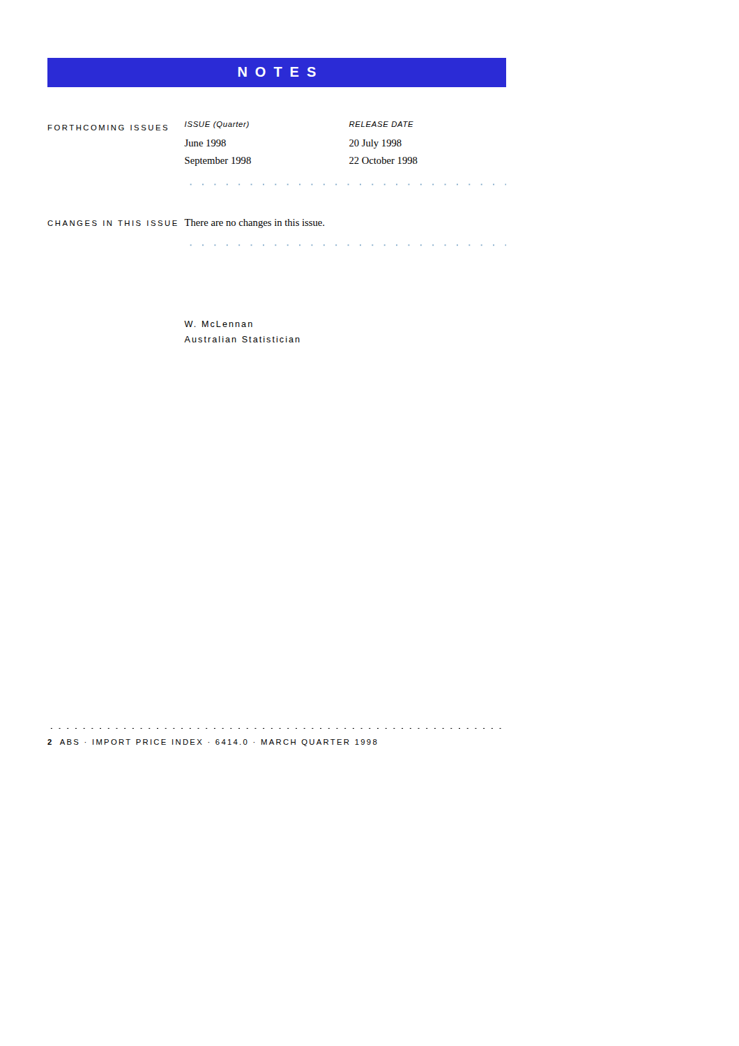Notes
Forthcoming issues
| ISSUE (Quarter) | RELEASE DATE |
| --- | --- |
| June 1998 | 20 July 1998 |
| September 1998 | 22 October 1998 |
Changes in this issue
There are no changes in this issue.
W. McLennan
Australian Statistician
2 ABS · IMPORT PRICE INDEX · 6414.0 · MARCH QUARTER 1998